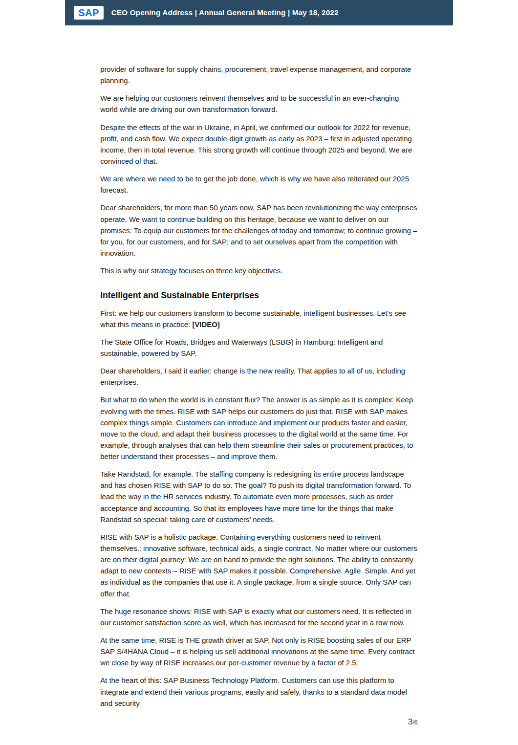SAP CEO Opening Address | Annual General Meeting | May 18, 2022
provider of software for supply chains, procurement, travel expense management, and corporate planning.
We are helping our customers reinvent themselves and to be successful in an ever-changing world while are driving our own transformation forward.
Despite the effects of the war in Ukraine, in April, we confirmed our outlook for 2022 for revenue, profit, and cash flow. We expect double-digit growth as early as 2023 – first in adjusted operating income, then in total revenue. This strong growth will continue through 2025 and beyond. We are convinced of that.
We are where we need to be to get the job done, which is why we have also reiterated our 2025 forecast.
Dear shareholders, for more than 50 years now, SAP has been revolutionizing the way enterprises operate. We want to continue building on this heritage, because we want to deliver on our promises: To equip our customers for the challenges of today and tomorrow; to continue growing – for you, for our customers, and for SAP; and to set ourselves apart from the competition with innovation.
This is why our strategy focuses on three key objectives.
Intelligent and Sustainable Enterprises
First: we help our customers transform to become sustainable, intelligent businesses. Let’s see what this means in practice: [VIDEO]
The State Office for Roads, Bridges and Waterways (LSBG) in Hamburg: Intelligent and sustainable, powered by SAP.
Dear shareholders, I said it earlier: change is the new reality. That applies to all of us, including enterprises.
But what to do when the world is in constant flux? The answer is as simple as it is complex: Keep evolving with the times. RISE with SAP helps our customers do just that. RISE with SAP makes complex things simple. Customers can introduce and implement our products faster and easier, move to the cloud, and adapt their business processes to the digital world at the same time. For example, through analyses that can help them streamline their sales or procurement practices, to better understand their processes – and improve them.
Take Randstad, for example. The staffing company is redesigning its entire process landscape and has chosen RISE with SAP to do so. The goal? To push its digital transformation forward. To lead the way in the HR services industry. To automate even more processes, such as order acceptance and accounting. So that its employees have more time for the things that make Randstad so special: taking care of customers’ needs.
RISE with SAP is a holistic package. Containing everything customers need to reinvent themselves.: innovative software, technical aids, a single contract. No matter where our customers are on their digital journey: We are on hand to provide the right solutions. The ability to constantly adapt to new contexts – RISE with SAP makes it possible. Comprehensive. Agile. Simple. And yet as individual as the companies that use it. A single package, from a single source. Only SAP can offer that.
The huge resonance shows: RISE with SAP is exactly what our customers need. It is reflected in our customer satisfaction score as well, which has increased for the second year in a row now.
At the same time, RISE is THE growth driver at SAP. Not only is RISE boosting sales of our ERP SAP S/4HANA Cloud – it is helping us sell additional innovations at the same time. Every contract we close by way of RISE increases our per-customer revenue by a factor of 2.5.
At the heart of this: SAP Business Technology Platform. Customers can use this platform to integrate and extend their various programs, easily and safely, thanks to a standard data model and security
3/6